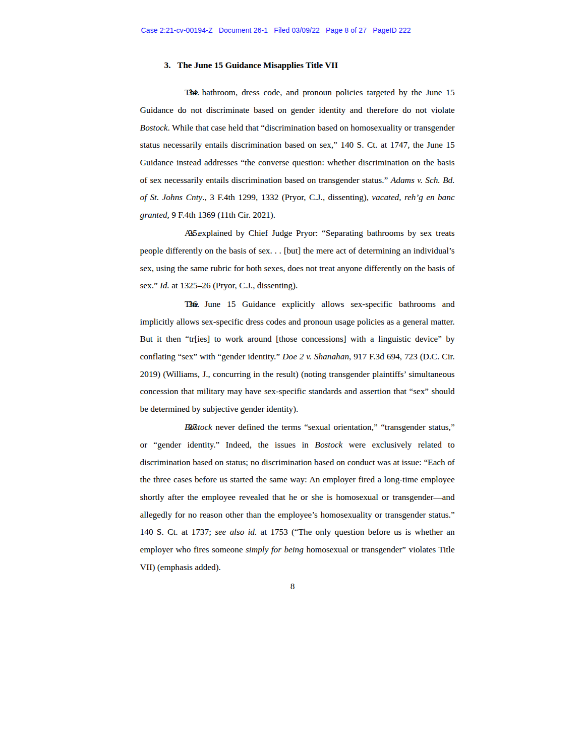Case 2:21-cv-00194-Z Document 26-1 Filed 03/09/22 Page 8 of 27 PageID 222
3. The June 15 Guidance Misapplies Title VII
34. The bathroom, dress code, and pronoun policies targeted by the June 15 Guidance do not discriminate based on gender identity and therefore do not violate Bostock. While that case held that “discrimination based on homosexuality or transgender status necessarily entails discrimination based on sex,” 140 S. Ct. at 1747, the June 15 Guidance instead addresses “the converse question: whether discrimination on the basis of sex necessarily entails discrimination based on transgender status.” Adams v. Sch. Bd. of St. Johns Cnty., 3 F.4th 1299, 1332 (Pryor, C.J., dissenting), vacated, reh’g en banc granted, 9 F.4th 1369 (11th Cir. 2021).
35. As explained by Chief Judge Pryor: “Separating bathrooms by sex treats people differently on the basis of sex. . . [but] the mere act of determining an individual’s sex, using the same rubric for both sexes, does not treat anyone differently on the basis of sex.” Id. at 1325–26 (Pryor, C.J., dissenting).
36. The June 15 Guidance explicitly allows sex-specific bathrooms and implicitly allows sex-specific dress codes and pronoun usage policies as a general matter. But it then “tr[ies] to work around [those concessions] with a linguistic device” by conflating “sex” with “gender identity.” Doe 2 v. Shanahan, 917 F.3d 694, 723 (D.C. Cir. 2019) (Williams, J., concurring in the result) (noting transgender plaintiffs’ simultaneous concession that military may have sex-specific standards and assertion that “sex” should be determined by subjective gender identity).
37. Bostock never defined the terms “sexual orientation,” “transgender status,” or “gender identity.” Indeed, the issues in Bostock were exclusively related to discrimination based on status; no discrimination based on conduct was at issue: “Each of the three cases before us started the same way: An employer fired a long-time employee shortly after the employee revealed that he or she is homosexual or transgender—and allegedly for no reason other than the employee’s homosexuality or transgender status.” 140 S. Ct. at 1737; see also id. at 1753 (“The only question before us is whether an employer who fires someone simply for being homosexual or transgender” violates Title VII) (emphasis added).
8